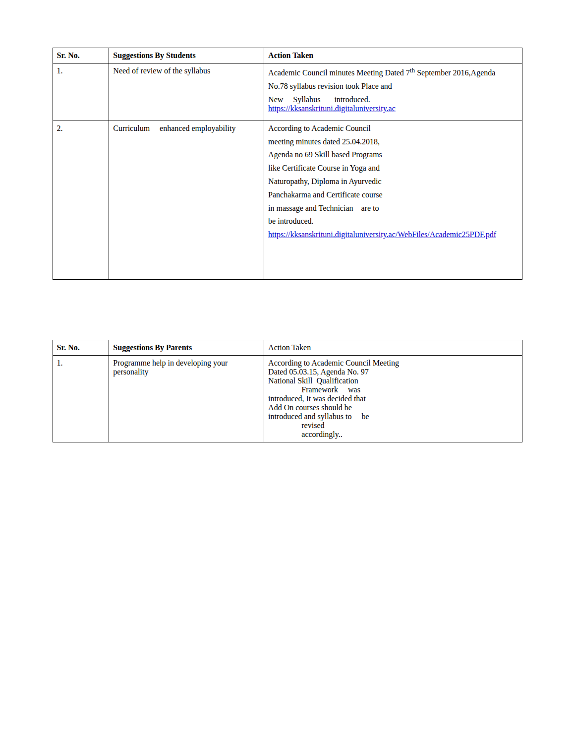| Sr. No. | Suggestions By Students | Action Taken |
| --- | --- | --- |
| 1. | Need of review of the syllabus | Academic Council minutes Meeting Dated 7 th September 2016,Agenda No.78 syllabus revision took Place and New Syllabus introduced. https://kksanskrituni.digitaluniversity.ac |
| 2. | Curriculum enhanced employability | According to Academic Council meeting minutes dated 25.04.2018, Agenda no 69 Skill based Programs like Certificate Course in Yoga and Naturopathy, Diploma in Ayurvedic Panchakarma and Certificate course in massage and Technician are to be introduced. https://kksanskrituni.digitaluniversity.ac/WebFiles/Academic25PDF.pdf |
| Sr. No. | Suggestions By Parents | Action Taken |
| --- | --- | --- |
| 1. | Programme help in developing your personality | According to Academic Council Meeting Dated 05.03.15, Agenda No. 97 National Skill Qualification Framework was introduced, It was decided that Add On courses should be introduced and syllabus to be revised accordingly.. |